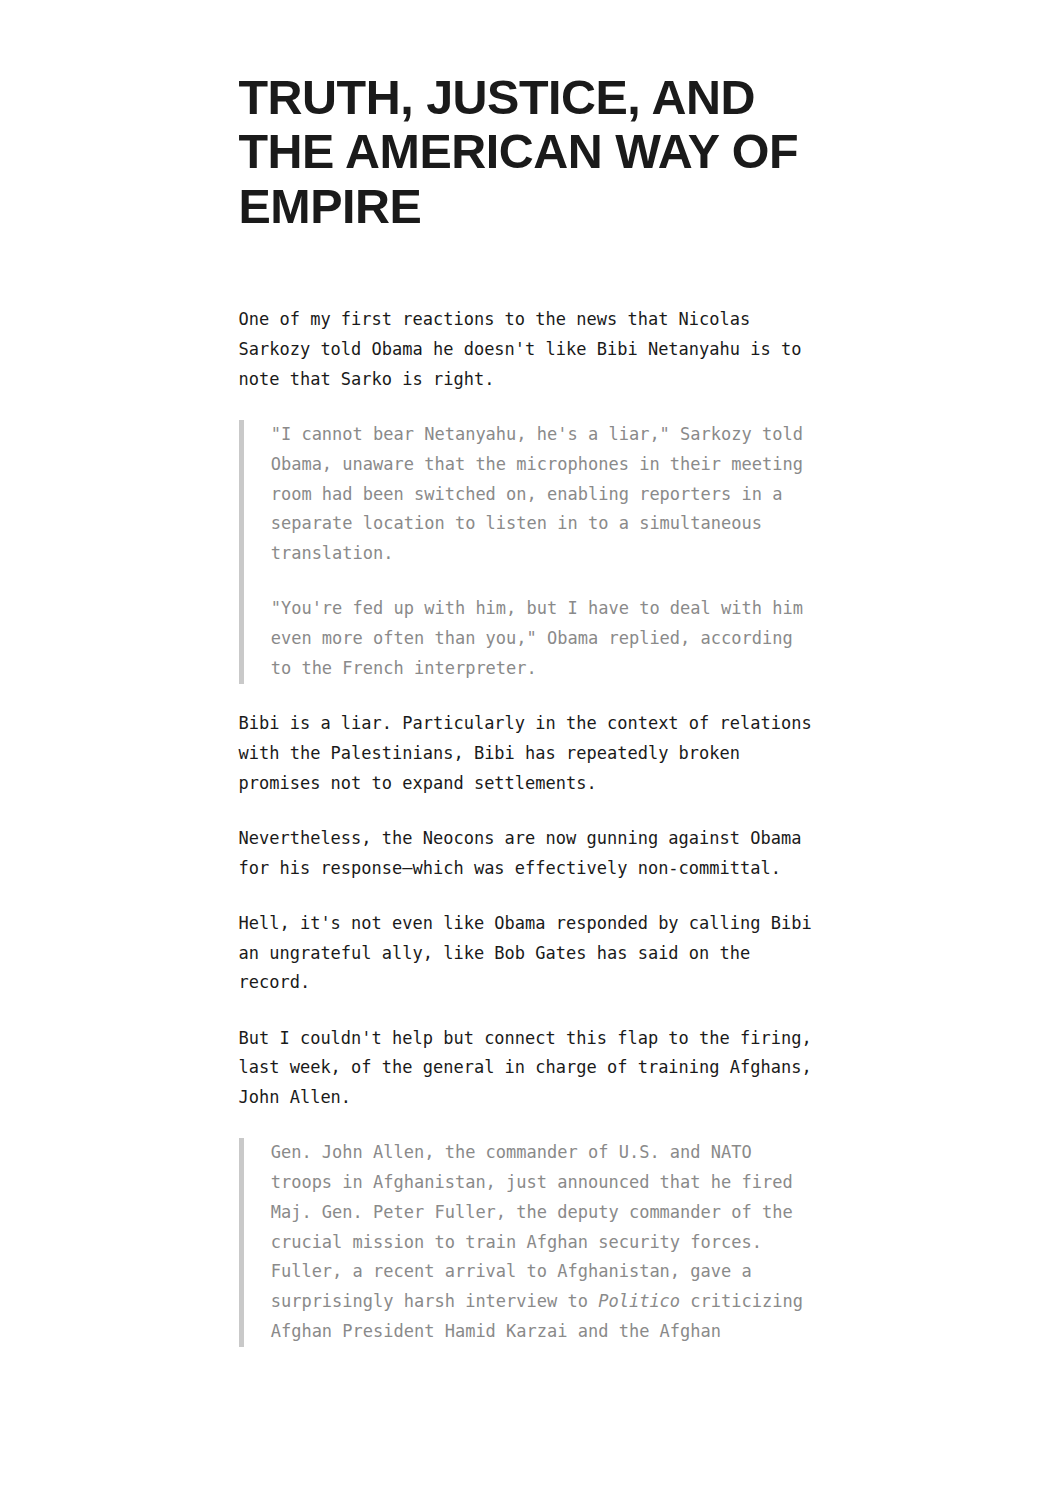Truth, Justice, and the American Way of Empire
One of my first reactions to the news that Nicolas Sarkozy told Obama he doesn't like Bibi Netanyahu is to note that Sarko is right.
"I cannot bear Netanyahu, he's a liar," Sarkozy told Obama, unaware that the microphones in their meeting room had been switched on, enabling reporters in a separate location to listen in to a simultaneous translation.
"You're fed up with him, but I have to deal with him even more often than you," Obama replied, according to the French interpreter.
Bibi is a liar. Particularly in the context of relations with the Palestinians, Bibi has repeatedly broken promises not to expand settlements.
Nevertheless, the Neocons are now gunning against Obama for his response—which was effectively non-committal.
Hell, it's not even like Obama responded by calling Bibi an ungrateful ally, like Bob Gates has said on the record.
But I couldn't help but connect this flap to the firing, last week, of the general in charge of training Afghans, John Allen.
Gen. John Allen, the commander of U.S. and NATO troops in Afghanistan, just announced that he fired Maj. Gen. Peter Fuller, the deputy commander of the crucial mission to train Afghan security forces. Fuller, a recent arrival to Afghanistan, gave a surprisingly harsh interview to Politico criticizing Afghan President Hamid Karzai and the Afghan